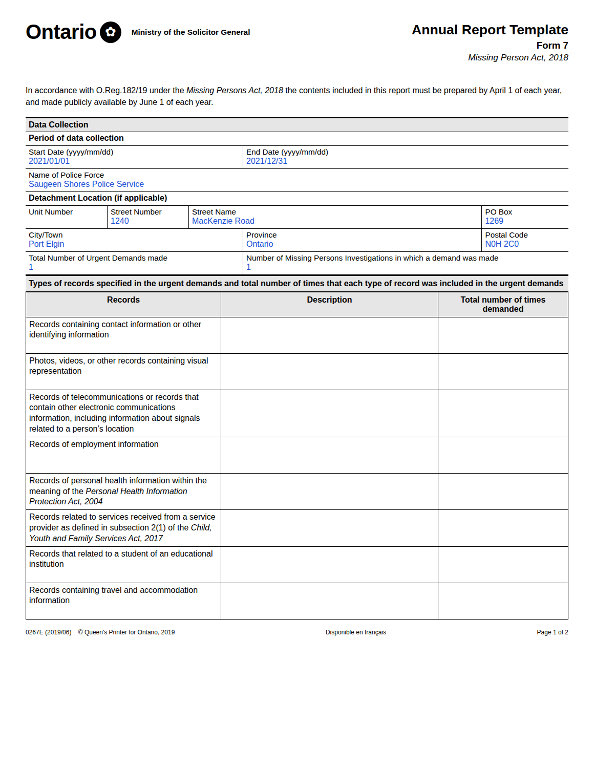Ontario
Ministry of the Solicitor General
Annual Report Template
Form 7
Missing Person Act, 2018
In accordance with O.Reg.182/19 under the Missing Persons Act, 2018 the contents included in this report must be prepared by April 1 of each year, and made publicly available by June 1 of each year.
Data Collection
Period of data collection
Start Date (yyyy/mm/dd)
2021/01/01
End Date (yyyy/mm/dd)
2021/12/31
Name of Police Force
Saugeen Shores Police Service
Detachment Location (if applicable)
Unit Number
Street Number
1240
Street Name
MacKenzie Road
PO Box
1269
City/Town
Port Elgin
Province
Ontario
Postal Code
N0H 2C0
Total Number of Urgent Demands made
1
Number of Missing Persons Investigations in which a demand was made
1
Types of records specified in the urgent demands and total number of times that each type of record was included in the urgent demands
| Records | Description | Total number of times demanded |
| --- | --- | --- |
| Records containing contact information or other identifying information | | |
| Photos, videos, or other records containing visual representation | | |
| Records of telecommunications or records that contain other electronic communications information, including information about signals related to a person’s location | | |
| Records of employment information | | |
| Records of personal health information within the meaning of the Personal Health Information Protection Act, 2004 | | |
| Records related to services received from a service provider as defined in subsection 2(1) of the Child, Youth and Family Services Act, 2017 | | |
| Records that related to a student of an educational institution | | |
| Records containing travel and accommodation information | | |
0267E (2019/06) © Queen's Printer for Ontario, 2019
Disponible en français
Page 1 of 2